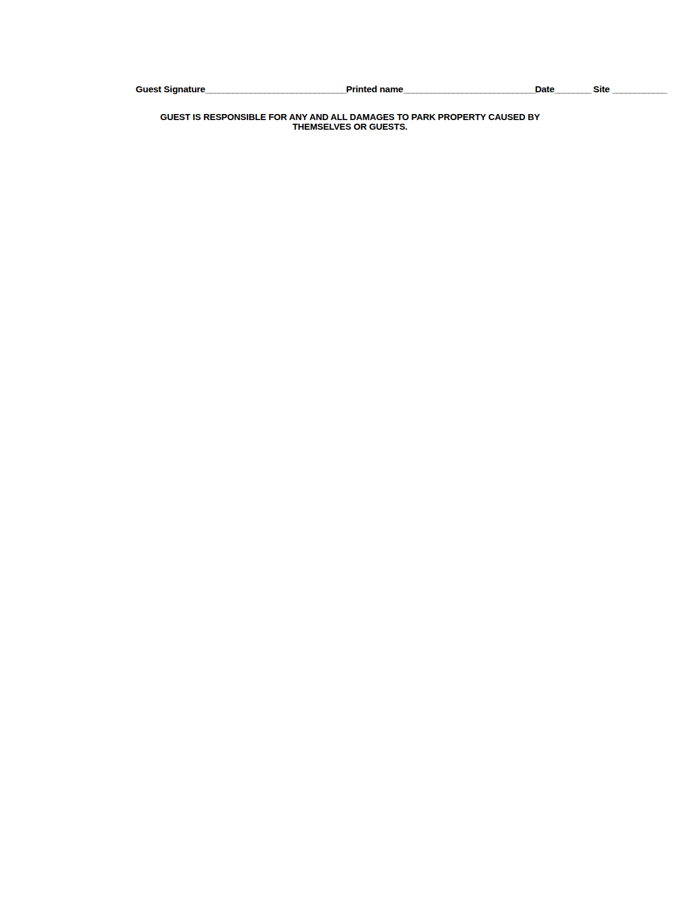Guest Signature_______________________________Printed name_____________________________Date________ Site ____________
GUEST IS RESPONSIBLE FOR ANY AND ALL DAMAGES TO PARK PROPERTY CAUSED BY THEMSELVES OR GUESTS.